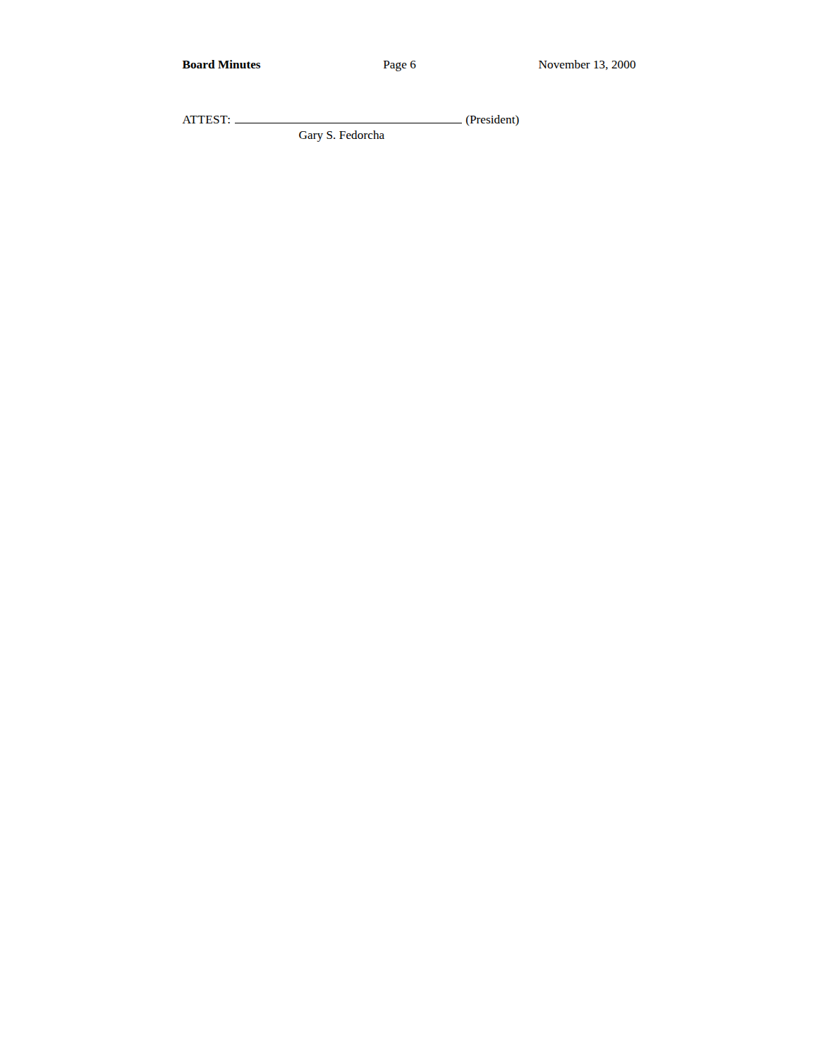Board Minutes
Page 6
November 13, 2000
ATTEST: (President)
Gary S. Fedorcha